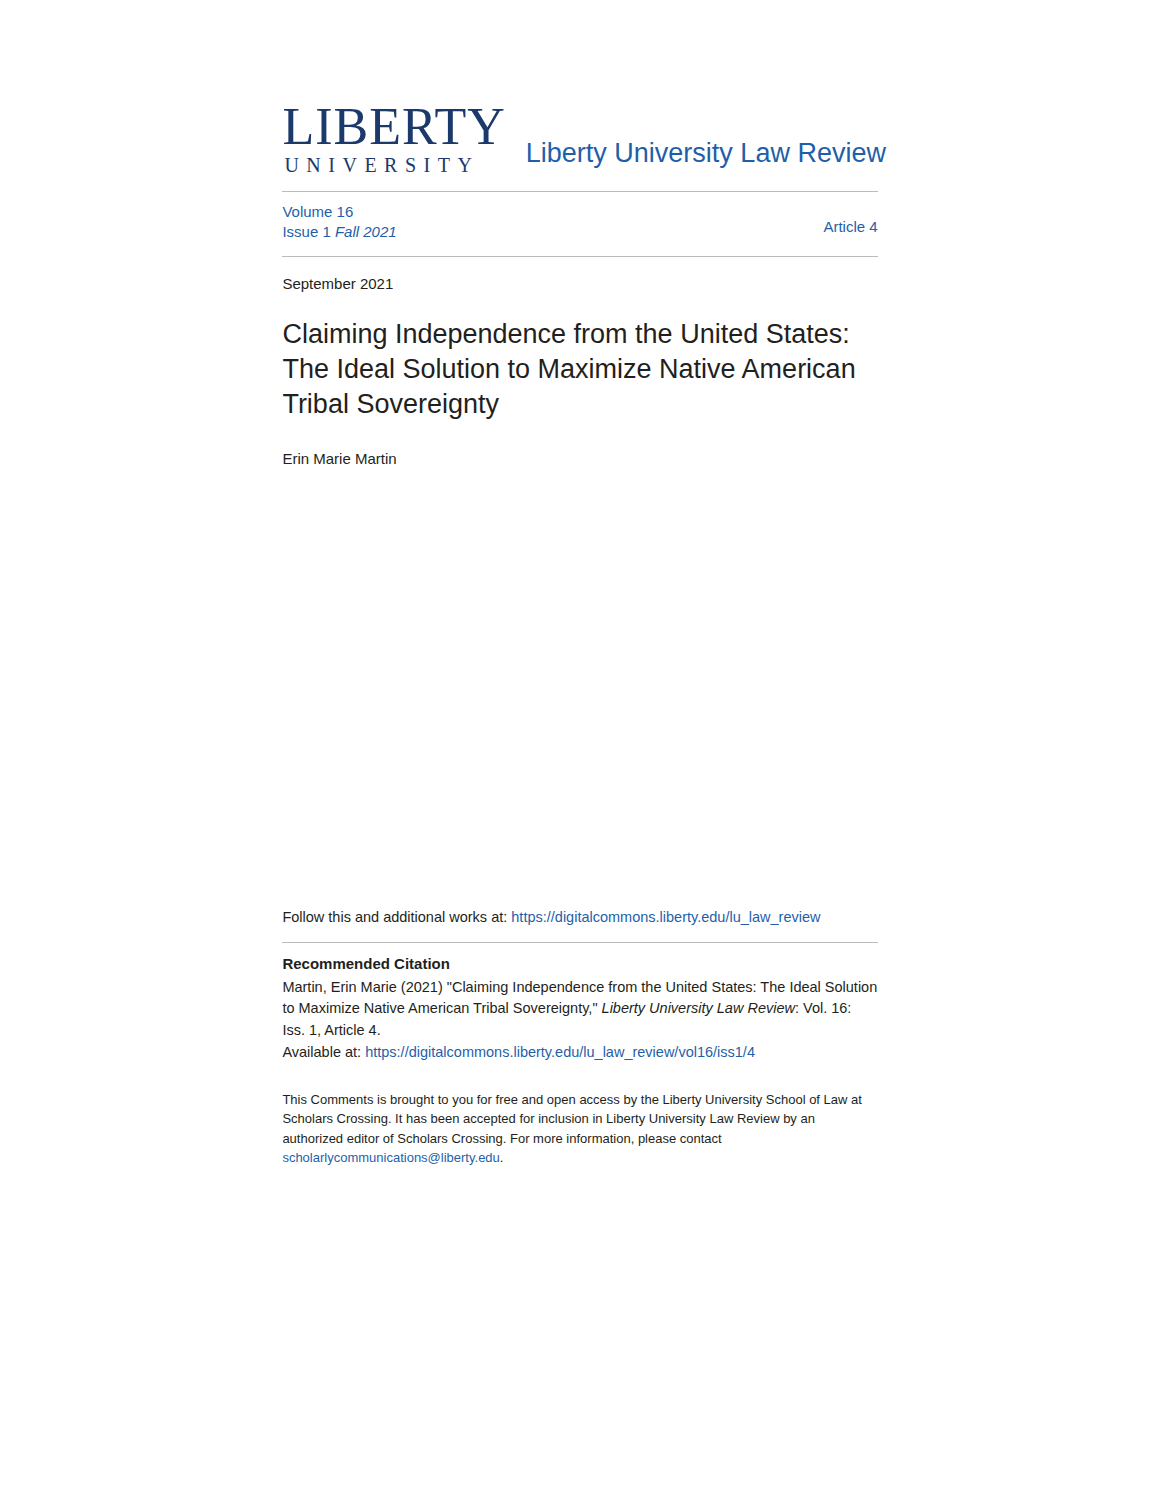LIBERTY UNIVERSITY
Liberty University Law Review
Volume 16
Issue 1 Fall 2021
Article 4
September 2021
Claiming Independence from the United States: The Ideal Solution to Maximize Native American Tribal Sovereignty
Erin Marie Martin
Follow this and additional works at: https://digitalcommons.liberty.edu/lu_law_review
Recommended Citation
Martin, Erin Marie (2021) "Claiming Independence from the United States: The Ideal Solution to Maximize Native American Tribal Sovereignty," Liberty University Law Review: Vol. 16: Iss. 1, Article 4.
Available at: https://digitalcommons.liberty.edu/lu_law_review/vol16/iss1/4
This Comments is brought to you for free and open access by the Liberty University School of Law at Scholars Crossing. It has been accepted for inclusion in Liberty University Law Review by an authorized editor of Scholars Crossing. For more information, please contact scholarlycommunications@liberty.edu.